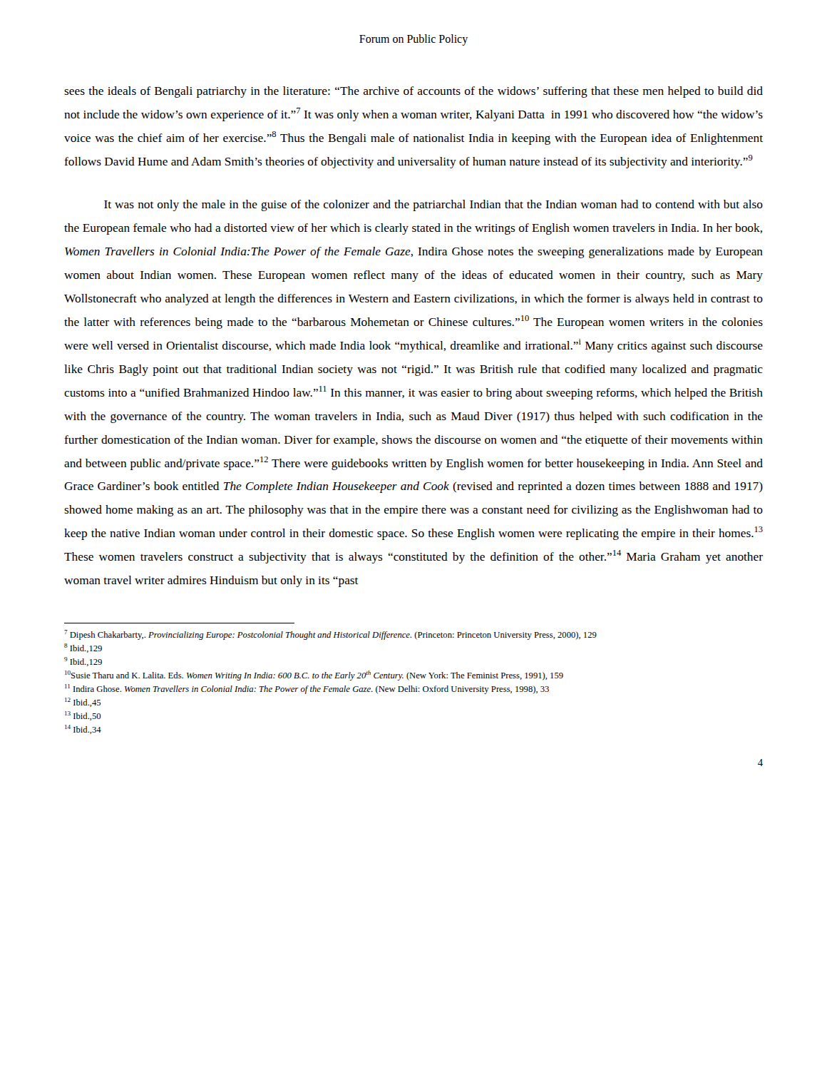Forum on Public Policy
sees the ideals of Bengali patriarchy in the literature: “The archive of accounts of the widows’ suffering that these men helped to build did not include the widow’s own experience of it.”7 It was only when a woman writer, Kalyani Datta in 1991 who discovered how “the widow’s voice was the chief aim of her exercise.”8 Thus the Bengali male of nationalist India in keeping with the European idea of Enlightenment follows David Hume and Adam Smith’s theories of objectivity and universality of human nature instead of its subjectivity and interiority.”9
It was not only the male in the guise of the colonizer and the patriarchal Indian that the Indian woman had to contend with but also the European female who had a distorted view of her which is clearly stated in the writings of English women travelers in India. In her book, Women Travellers in Colonial India:The Power of the Female Gaze, Indira Ghose notes the sweeping generalizations made by European women about Indian women. These European women reflect many of the ideas of educated women in their country, such as Mary Wollstonecraft who analyzed at length the differences in Western and Eastern civilizations, in which the former is always held in contrast to the latter with references being made to the “barbarous Mohemetan or Chinese cultures.”10 The European women writers in the colonies were well versed in Orientalist discourse, which made India look “mythical, dreamlike and irrational.”i Many critics against such discourse like Chris Bagly point out that traditional Indian society was not “rigid.” It was British rule that codified many localized and pragmatic customs into a “unified Brahmanized Hindoo law.”11 In this manner, it was easier to bring about sweeping reforms, which helped the British with the governance of the country. The woman travelers in India, such as Maud Diver (1917) thus helped with such codification in the further domestication of the Indian woman. Diver for example, shows the discourse on women and “the etiquette of their movements within and between public and/private space.”12 There were guidebooks written by English women for better housekeeping in India. Ann Steel and Grace Gardiner’s book entitled The Complete Indian Housekeeper and Cook (revised and reprinted a dozen times between 1888 and 1917) showed home making as an art. The philosophy was that in the empire there was a constant need for civilizing as the Englishwoman had to keep the native Indian woman under control in their domestic space. So these English women were replicating the empire in their homes.13 These women travelers construct a subjectivity that is always “constituted by the definition of the other.”14 Maria Graham yet another woman travel writer admires Hinduism but only in its “past
7 Dipesh Chakarbarty,. Provincializing Europe: Postcolonial Thought and Historical Difference. (Princeton: Princeton University Press, 2000), 129
8 Ibid.,129
9 Ibid.,129
10Susie Tharu and K. Lalita. Eds. Women Writing In India: 600 B.C. to the Early 20th Century. (New York: The Feminist Press, 1991), 159
11 Indira Ghose. Women Travellers in Colonial India: The Power of the Female Gaze. (New Delhi: Oxford University Press, 1998), 33
12 Ibid.,45
13 Ibid.,50
14 Ibid.,34
4